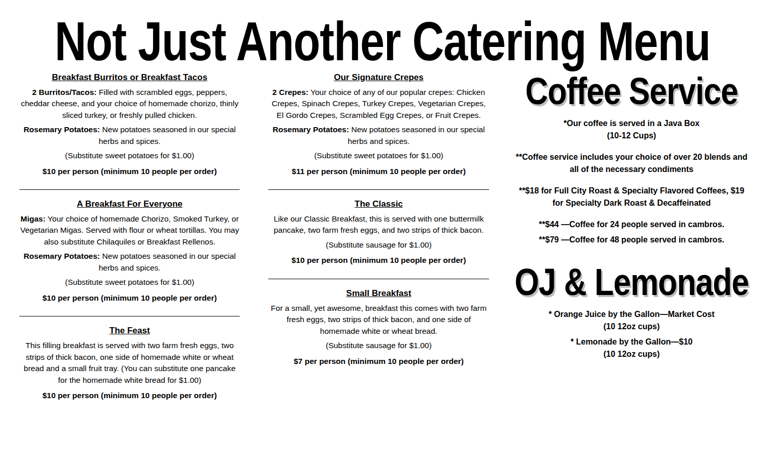Not Just Another Catering Menu
Breakfast Burritos or Breakfast Tacos
2 Burritos/Tacos: Filled with scrambled eggs, peppers, cheddar cheese, and your choice of homemade chorizo, thinly sliced turkey, or freshly pulled chicken.
Rosemary Potatoes: New potatoes seasoned in our special herbs and spices.
(Substitute sweet potatoes for $1.00)
$10 per person (minimum 10 people per order)
A Breakfast For Everyone
Migas: Your choice of homemade Chorizo, Smoked Turkey, or Vegetarian Migas. Served with flour or wheat tortillas. You may also substitute Chilaquiles or Breakfast Rellenos.
Rosemary Potatoes: New potatoes seasoned in our special herbs and spices.
(Substitute sweet potatoes for $1.00)
$10 per person (minimum 10 people per order)
The Feast
This filling breakfast is served with two farm fresh eggs, two strips of thick bacon, one side of homemade white or wheat bread and a small fruit tray. (You can substitute one pancake for the homemade white bread for $1.00)
$10 per person (minimum 10 people per order)
Our Signature Crepes
2 Crepes: Your choice of any of our popular crepes: Chicken Crepes, Spinach Crepes, Turkey Crepes, Vegetarian Crepes, El Gordo Crepes, Scrambled Egg Crepes, or Fruit Crepes.
Rosemary Potatoes: New potatoes seasoned in our special herbs and spices.
(Substitute sweet potatoes for $1.00)
$11 per person (minimum 10 people per order)
The Classic
Like our Classic Breakfast, this is served with one buttermilk pancake, two farm fresh eggs, and two strips of thick bacon.
(Substitute sausage for $1.00)
$10 per person (minimum 10 people per order)
Small Breakfast
For a small, yet awesome, breakfast this comes with two farm fresh eggs, two strips of thick bacon, and one side of homemade white or wheat bread.
(Substitute sausage for $1.00)
$7 per person (minimum 10 people per order)
Coffee Service
*Our coffee is served in a Java Box
(10-12 Cups)
**Coffee service includes your choice of over 20 blends and all of the necessary condiments
**$18 for Full City Roast & Specialty Flavored Coffees, $19 for Specialty Dark Roast & Decaffeinated
**$44 —Coffee for 24 people served in cambros.
**$79 —Coffee for 48 people served in cambros.
OJ & Lemonade
* Orange Juice by the Gallon—Market Cost
(10 12oz cups)
* Lemonade by the Gallon—$10
(10 12oz cups)